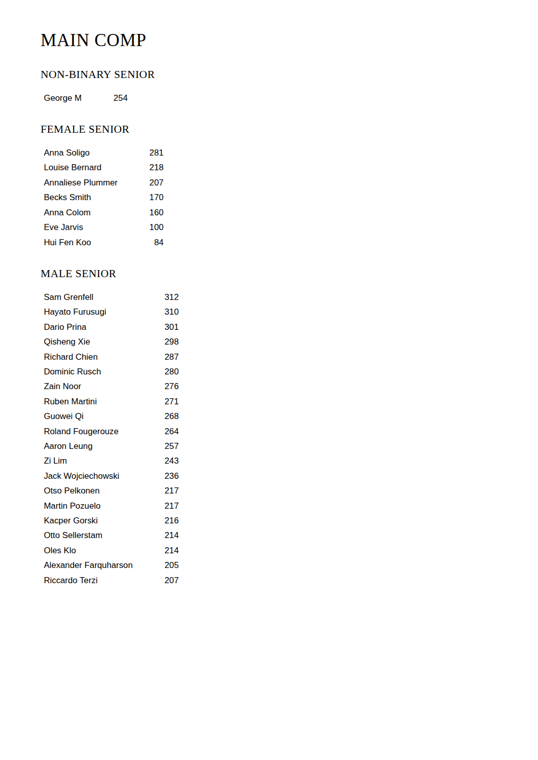MAIN COMP
NON-BINARY SENIOR
| George M | 254 |
FEMALE SENIOR
| Anna Soligo | 281 |
| Louise Bernard | 218 |
| Annaliese Plummer | 207 |
| Becks Smith | 170 |
| Anna Colom | 160 |
| Eve Jarvis | 100 |
| Hui Fen Koo | 84 |
MALE SENIOR
| Sam Grenfell | 312 |
| Hayato Furusugi | 310 |
| Dario Prina | 301 |
| Qisheng Xie | 298 |
| Richard Chien | 287 |
| Dominic Rusch | 280 |
| Zain Noor | 276 |
| Ruben Martini | 271 |
| Guowei Qi | 268 |
| Roland Fougerouze | 264 |
| Aaron Leung | 257 |
| Zi Lim | 243 |
| Jack Wojciechowski | 236 |
| Otso Pelkonen | 217 |
| Martin Pozuelo | 217 |
| Kacper Gorski | 216 |
| Otto Sellerstam | 214 |
| Oles Klo | 214 |
| Alexander Farquharson | 205 |
| Riccardo Terzi | 207 |